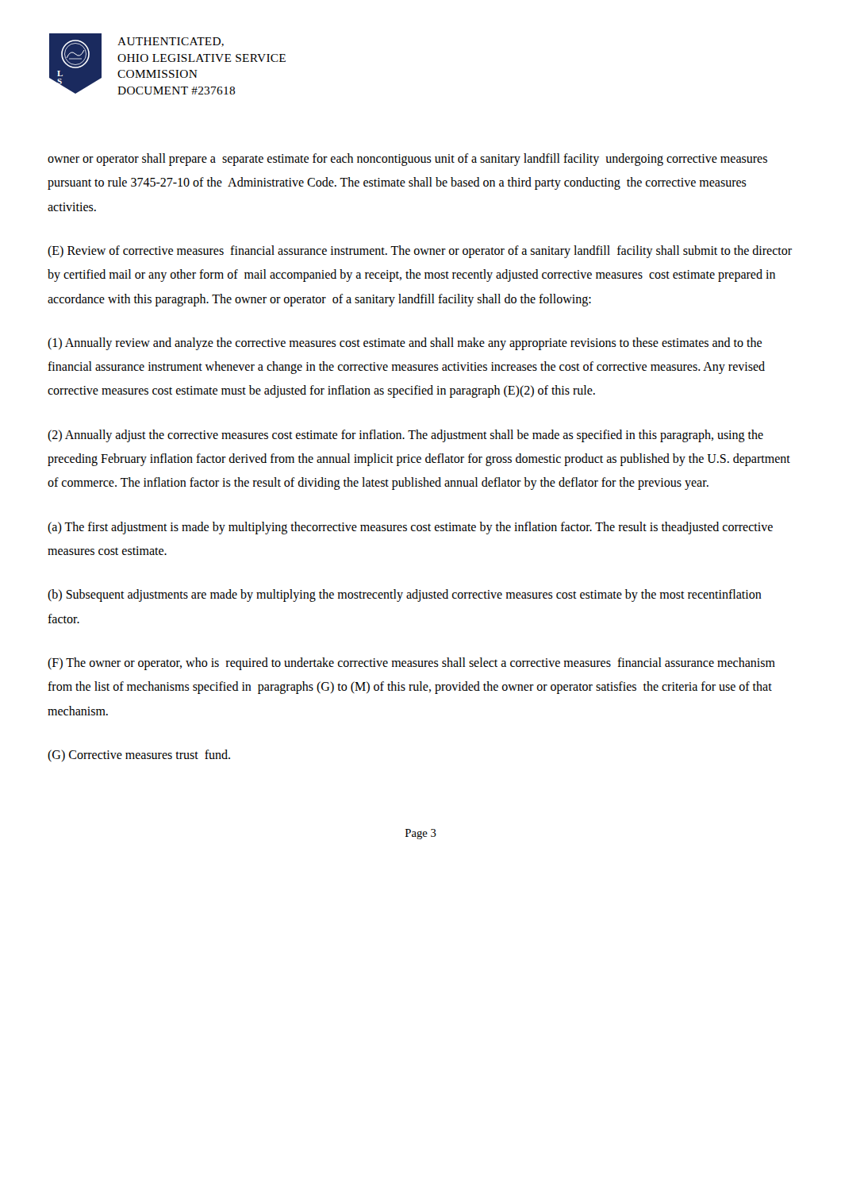L S C
AUTHENTICATED,
OHIO LEGISLATIVE SERVICE
COMMISSION
DOCUMENT #237618
owner or operator shall prepare a separate estimate for each noncontiguous unit of a sanitary landfill facility undergoing corrective measures pursuant to rule 3745-27-10 of the Administrative Code. The estimate shall be based on a third party conducting the corrective measures activities.
(E) Review of corrective measures financial assurance instrument. The owner or operator of a sanitary landfill facility shall submit to the director by certified mail or any other form of mail accompanied by a receipt, the most recently adjusted corrective measures cost estimate prepared in accordance with this paragraph. The owner or operator of a sanitary landfill facility shall do the following:
(1) Annually review and analyze the corrective measures cost estimate and shall make any appropriate revisions to these estimates and to the financial assurance instrument whenever a change in the corrective measures activities increases the cost of corrective measures. Any revised corrective measures cost estimate must be adjusted for inflation as specified in paragraph (E)(2) of this rule.
(2) Annually adjust the corrective measures cost estimate for inflation. The adjustment shall be made as specified in this paragraph, using the preceding February inflation factor derived from the annual implicit price deflator for gross domestic product as published by the U.S. department of commerce. The inflation factor is the result of dividing the latest published annual deflator by the deflator for the previous year.
(a) The first adjustment is made by multiplying thecorrective measures cost estimate by the inflation factor. The result is theadjusted corrective measures cost estimate.
(b) Subsequent adjustments are made by multiplying the mostrecently adjusted corrective measures cost estimate by the most recentinflation factor.
(F) The owner or operator, who is required to undertake corrective measures shall select a corrective measures financial assurance mechanism from the list of mechanisms specified in paragraphs (G) to (M) of this rule, provided the owner or operator satisfies the criteria for use of that mechanism.
(G) Corrective measures trust fund.
Page 3